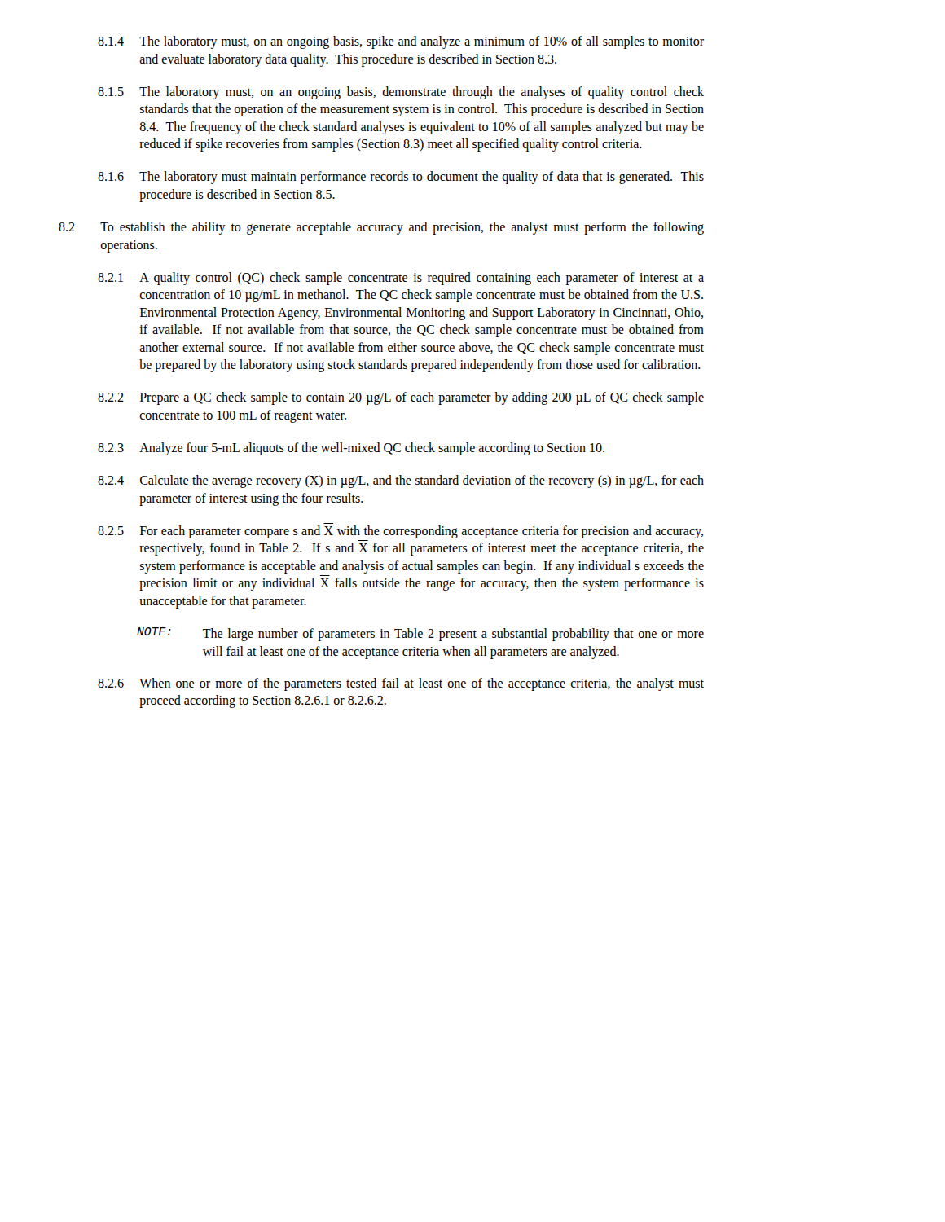8.1.4
The laboratory must, on an ongoing basis, spike and analyze a minimum of 10% of all samples to monitor and evaluate laboratory data quality. This procedure is described in Section 8.3.
8.1.5
The laboratory must, on an ongoing basis, demonstrate through the analyses of quality control check standards that the operation of the measurement system is in control. This procedure is described in Section 8.4. The frequency of the check standard analyses is equivalent to 10% of all samples analyzed but may be reduced if spike recoveries from samples (Section 8.3) meet all specified quality control criteria.
8.1.6
The laboratory must maintain performance records to document the quality of data that is generated. This procedure is described in Section 8.5.
8.2
To establish the ability to generate acceptable accuracy and precision, the analyst must perform the following operations.
8.2.1
A quality control (QC) check sample concentrate is required containing each parameter of interest at a concentration of 10 µg/mL in methanol. The QC check sample concentrate must be obtained from the U.S. Environmental Protection Agency, Environmental Monitoring and Support Laboratory in Cincinnati, Ohio, if available. If not available from that source, the QC check sample concentrate must be obtained from another external source. If not available from either source above, the QC check sample concentrate must be prepared by the laboratory using stock standards prepared independently from those used for calibration.
8.2.2
Prepare a QC check sample to contain 20 µg/L of each parameter by adding 200 µL of QC check sample concentrate to 100 mL of reagent water.
8.2.3
Analyze four 5-mL aliquots of the well-mixed QC check sample according to Section 10.
8.2.4
Calculate the average recovery (X) in µg/L, and the standard deviation of the recovery (s) in µg/L, for each parameter of interest using the four results.
8.2.5
For each parameter compare s and X with the corresponding acceptance criteria for precision and accuracy, respectively, found in Table 2. If s and X for all parameters of interest meet the acceptance criteria, the system performance is acceptable and analysis of actual samples can begin. If any individual s exceeds the precision limit or any individual X falls outside the range for accuracy, then the system performance is unacceptable for that parameter.
NOTE:
The large number of parameters in Table 2 present a substantial probability that one or more will fail at least one of the acceptance criteria when all parameters are analyzed.
8.2.6
When one or more of the parameters tested fail at least one of the acceptance criteria, the analyst must proceed according to Section 8.2.6.1 or 8.2.6.2.